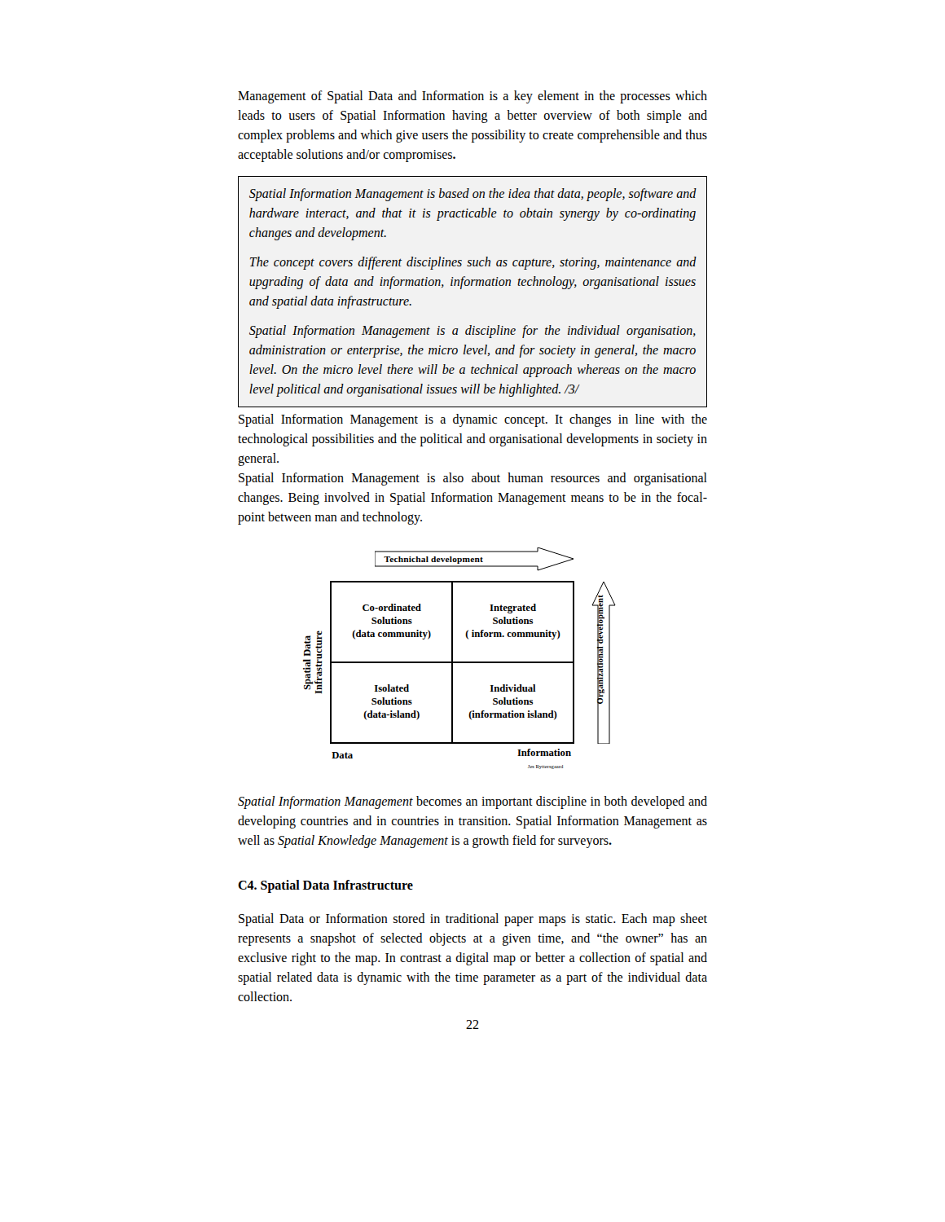Management of Spatial Data and Information is a key element in the processes which leads to users of Spatial Information having a better overview of both simple and complex problems and which give users the possibility to create comprehensible and thus acceptable solutions and/or compromises.
Spatial Information Management is based on the idea that data, people, software and hardware interact, and that it is practicable to obtain synergy by co-ordinating changes and development.
The concept covers different disciplines such as capture, storing, maintenance and upgrading of data and information, information technology, organisational issues and spatial data infrastructure.
Spatial Information Management is a discipline for the individual organisation, administration or enterprise, the micro level, and for society in general, the macro level. On the micro level there will be a technical approach whereas on the macro level political and organisational issues will be highlighted. /3/
Spatial Information Management is a dynamic concept. It changes in line with the technological possibilities and the political and organisational developments in society in general.
Spatial Information Management is also about human resources and organisational changes. Being involved in Spatial Information Management means to be in the focal-point between man and technology.
Technichal development
Spatial Data
Infrastructure
Co-ordinated
Solutions
(data community)
Integrated
Solutions
( inform. community)
Isolated
Solutions
(data-island)
Individual
Solutions
(information island)
Organizational development
Data
Information
Jes Ryttersgaard
Spatial Information Management becomes an important discipline in both developed and developing countries and in countries in transition. Spatial Information Management as well as Spatial Knowledge Management is a growth field for surveyors.
C4. Spatial Data Infrastructure
Spatial Data or Information stored in traditional paper maps is static. Each map sheet represents a snapshot of selected objects at a given time, and “the owner” has an exclusive right to the map. In contrast a digital map or better a collection of spatial and spatial related data is dynamic with the time parameter as a part of the individual data collection.
22